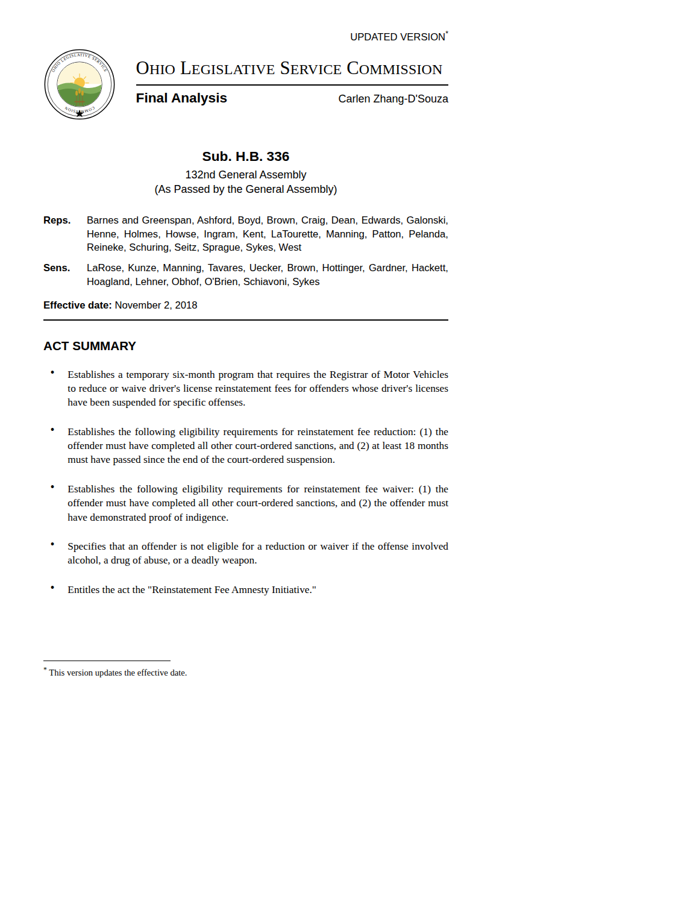UPDATED VERSION*
OHIO LEGISLATIVE SERVICE COMMISSION
OHIO LEGISLATIVE SERVICE COMMISSION
Final Analysis
Carlen Zhang-D'Souza
Sub. H.B. 336
132nd General Assembly
(As Passed by the General Assembly)
| Reps. | Barnes and Greenspan, Ashford, Boyd, Brown, Craig, Dean, Edwards, Galonski, Henne, Holmes, Howse, Ingram, Kent, LaTourette, Manning, Patton, Pelanda, Reineke, Schuring, Seitz, Sprague, Sykes, West |
| Sens. | LaRose, Kunze, Manning, Tavares, Uecker, Brown, Hottinger, Gardner, Hackett, Hoagland, Lehner, Obhof, O'Brien, Schiavoni, Sykes |
Effective date: November 2, 2018
ACT SUMMARY
Establishes a temporary six-month program that requires the Registrar of Motor Vehicles to reduce or waive driver's license reinstatement fees for offenders whose driver's licenses have been suspended for specific offenses.
Establishes the following eligibility requirements for reinstatement fee reduction: (1) the offender must have completed all other court-ordered sanctions, and (2) at least 18 months must have passed since the end of the court-ordered suspension.
Establishes the following eligibility requirements for reinstatement fee waiver: (1) the offender must have completed all other court-ordered sanctions, and (2) the offender must have demonstrated proof of indigence.
Specifies that an offender is not eligible for a reduction or waiver if the offense involved alcohol, a drug of abuse, or a deadly weapon.
Entitles the act the "Reinstatement Fee Amnesty Initiative."
* This version updates the effective date.